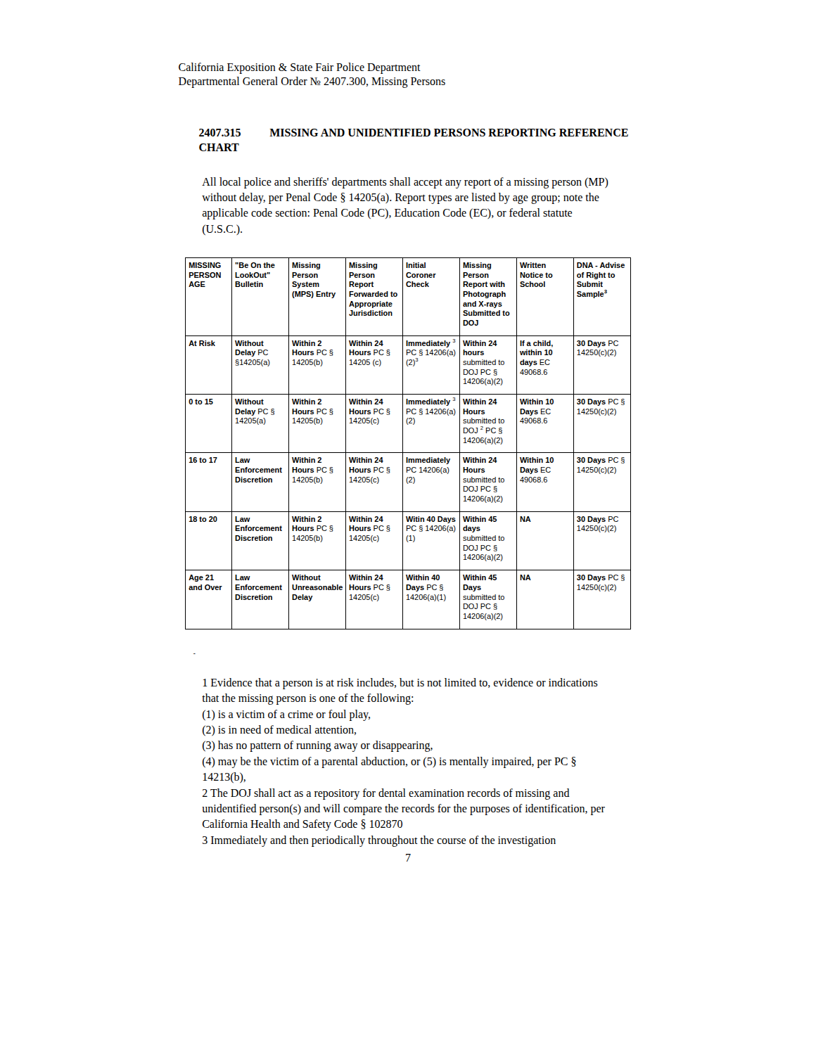California Exposition & State Fair Police Department
Departmental General Order № 2407.300, Missing Persons
2407.315 MISSING AND UNIDENTIFIED PERSONS REPORTING REFERENCE CHART
All local police and sheriffs' departments shall accept any report of a missing person (MP) without delay, per Penal Code § 14205(a). Report types are listed by age group; note the applicable code section: Penal Code (PC), Education Code (EC), or federal statute (U.S.C.).
| MISSING PERSON AGE | "Be On the LookOut" Bulletin | Missing Person System (MPS) Entry | Missing Person Report Forwarded to Appropriate Jurisdiction | Initial Coroner Check | Missing Person Report with Photograph and X-rays Submitted to DOJ | Written Notice to School | DNA - Advise of Right to Submit Sample 3 |
| --- | --- | --- | --- | --- | --- | --- | --- |
| At Risk | Without Delay PC §14205(a) | Within 2 Hours PC § 14205(b) | Within 24 Hours PC § 14205 (c) | Immediately 3 PC § 14206(a)(2) 3 | Within 24 hours submitted to DOJ PC § 14206(a)(2) | If a child, within 10 days EC 49068.6 | 30 Days PC 14250(c)(2) |
| 0 to 15 | Without Delay PC § 14205(a) | Within 2 Hours PC § 14205(b) | Within 24 Hours PC § 14205(c) | Immediately 3 PC § 14206(a)(2) | Within 24 Hours submitted to DOJ 2 PC § 14206(a)(2) | Within 10 Days EC 49068.6 | 30 Days PC § 14250(c)(2) |
| 16 to 17 | Law Enforcement Discretion | Within 2 Hours PC § 14205(b) | Within 24 Hours PC § 14205(c) | Immediately PC 14206(a)(2) | Within 24 Hours submitted to DOJ PC § 14206(a)(2) | Within 10 Days EC 49068.6 | 30 Days PC § 14250(c)(2) |
| 18 to 20 | Law Enforcement Discretion | Within 2 Hours PC § 14205(b) | Within 24 Hours PC § 14205(c) | Witin 40 Days PC § 14206(a)(1) | Within 45 days submitted to DOJ PC § 14206(a)(2) | NA | 30 Days PC 14250(c)(2) |
| Age 21 and Over | Law Enforcement Discretion | Without Unreasonable Delay | Within 24 Hours PC § 14205(c) | Within 40 Days PC § 14206(a)(1) | Within 45 Days submitted to DOJ PC § 14206(a)(2) | NA | 30 Days PC § 14250(c)(2) |
-
1 Evidence that a person is at risk includes, but is not limited to, evidence or indications that the missing person is one of the following:
(1) is a victim of a crime or foul play,
(2) is in need of medical attention,
(3) has no pattern of running away or disappearing,
(4) may be the victim of a parental abduction, or (5) is mentally impaired, per PC § 14213(b),
2 The DOJ shall act as a repository for dental examination records of missing and unidentified person(s) and will compare the records for the purposes of identification, per California Health and Safety Code § 102870
3 Immediately and then periodically throughout the course of the investigation
7